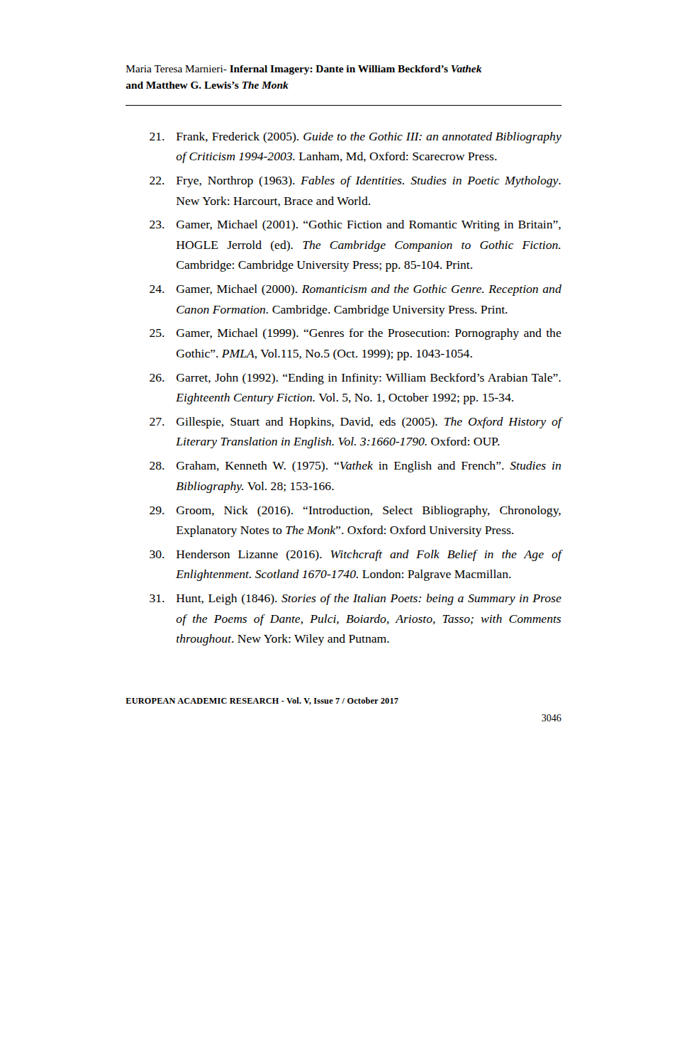Maria Teresa Marnieri- Infernal Imagery: Dante in William Beckford’s Vathek
and Matthew G. Lewis’s The Monk
Frank, Frederick (2005). Guide to the Gothic III: an annotated Bibliography of Criticism 1994-2003. Lanham, Md, Oxford: Scarecrow Press.
Frye, Northrop (1963). Fables of Identities. Studies in Poetic Mythology. New York: Harcourt, Brace and World.
Gamer, Michael (2001). “Gothic Fiction and Romantic Writing in Britain”, HOGLE Jerrold (ed). The Cambridge Companion to Gothic Fiction. Cambridge: Cambridge University Press; pp. 85-104. Print.
Gamer, Michael (2000). Romanticism and the Gothic Genre. Reception and Canon Formation. Cambridge. Cambridge University Press. Print.
Gamer, Michael (1999). “Genres for the Prosecution: Pornography and the Gothic”. PMLA, Vol.115, No.5 (Oct. 1999); pp. 1043-1054.
Garret, John (1992). “Ending in Infinity: William Beckford’s Arabian Tale”. Eighteenth Century Fiction. Vol. 5, No. 1, October 1992; pp. 15-34.
Gillespie, Stuart and Hopkins, David, eds (2005). The Oxford History of Literary Translation in English. Vol. 3:1660-1790. Oxford: OUP.
Graham, Kenneth W. (1975). “Vathek in English and French”. Studies in Bibliography. Vol. 28; 153-166.
Groom, Nick (2016). “Introduction, Select Bibliography, Chronology, Explanatory Notes to The Monk”. Oxford: Oxford University Press.
Henderson Lizanne (2016). Witchcraft and Folk Belief in the Age of Enlightenment. Scotland 1670-1740. London: Palgrave Macmillan.
Hunt, Leigh (1846). Stories of the Italian Poets: being a Summary in Prose of the Poems of Dante, Pulci, Boiardo, Ariosto, Tasso; with Comments throughout. New York: Wiley and Putnam.
EUROPEAN ACADEMIC RESEARCH - Vol. V, Issue 7 / October 2017
3046